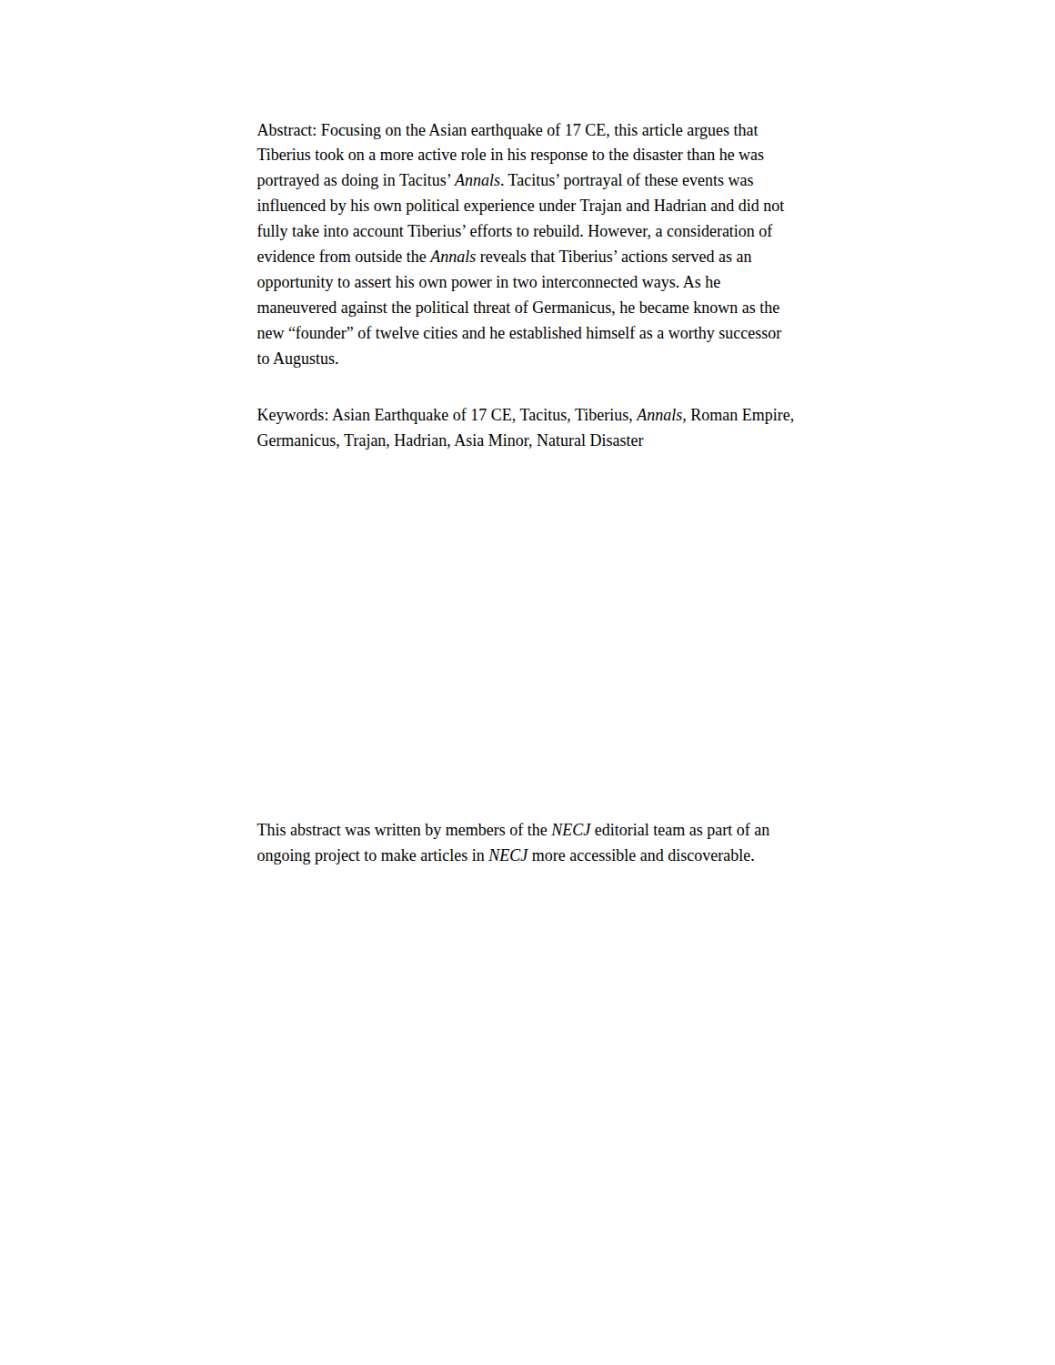Abstract: Focusing on the Asian earthquake of 17 CE, this article argues that Tiberius took on a more active role in his response to the disaster than he was portrayed as doing in Tacitus’ Annals. Tacitus’ portrayal of these events was influenced by his own political experience under Trajan and Hadrian and did not fully take into account Tiberius’ efforts to rebuild. However, a consideration of evidence from outside the Annals reveals that Tiberius’ actions served as an opportunity to assert his own power in two interconnected ways. As he maneuvered against the political threat of Germanicus, he became known as the new “founder” of twelve cities and he established himself as a worthy successor to Augustus.
Keywords: Asian Earthquake of 17 CE, Tacitus, Tiberius, Annals, Roman Empire, Germanicus, Trajan, Hadrian, Asia Minor, Natural Disaster
This abstract was written by members of the NECJ editorial team as part of an ongoing project to make articles in NECJ more accessible and discoverable.